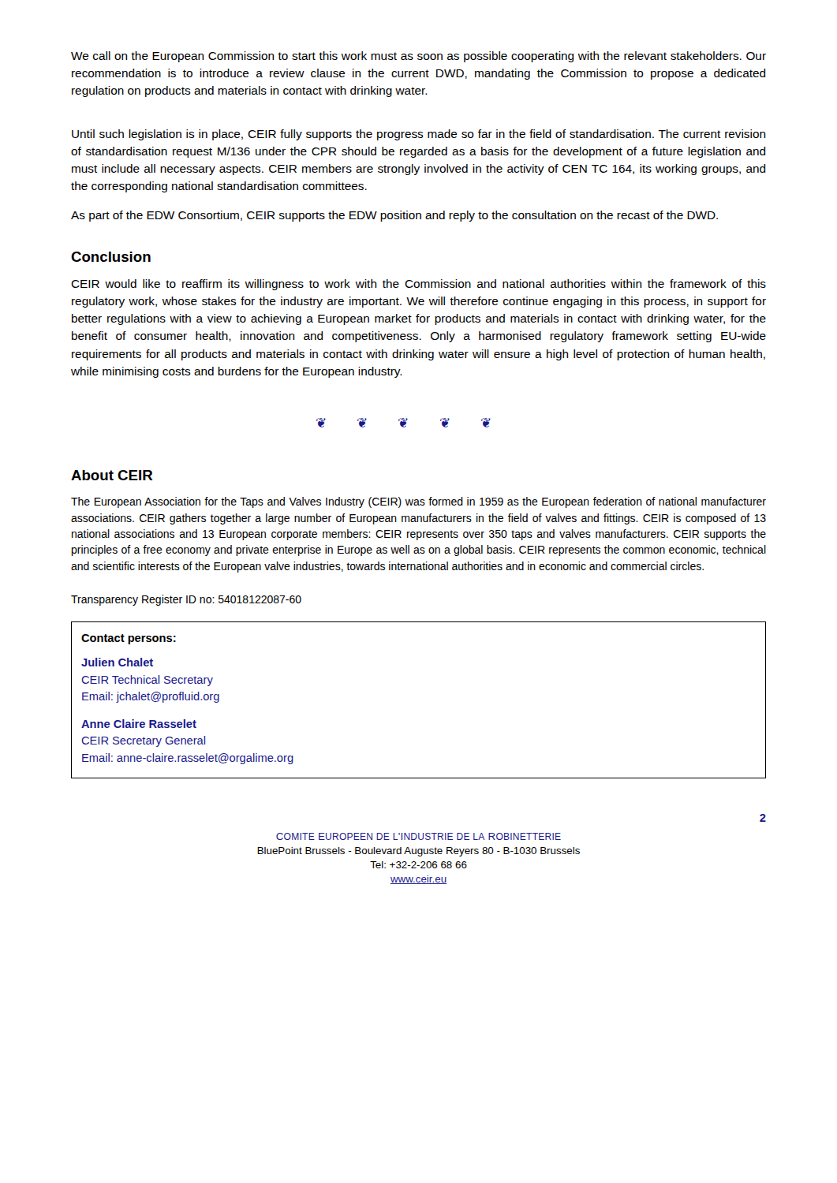We call on the European Commission to start this work must as soon as possible cooperating with the relevant stakeholders. Our recommendation is to introduce a review clause in the current DWD, mandating the Commission to propose a dedicated regulation on products and materials in contact with drinking water.
Until such legislation is in place, CEIR fully supports the progress made so far in the field of standardisation. The current revision of standardisation request M/136 under the CPR should be regarded as a basis for the development of a future legislation and must include all necessary aspects. CEIR members are strongly involved in the activity of CEN TC 164, its working groups, and the corresponding national standardisation committees.
As part of the EDW Consortium, CEIR supports the EDW position and reply to the consultation on the recast of the DWD.
Conclusion
CEIR would like to reaffirm its willingness to work with the Commission and national authorities within the framework of this regulatory work, whose stakes for the industry are important. We will therefore continue engaging in this process, in support for better regulations with a view to achieving a European market for products and materials in contact with drinking water, for the benefit of consumer health, innovation and competitiveness. Only a harmonised regulatory framework setting EU-wide requirements for all products and materials in contact with drinking water will ensure a high level of protection of human health, while minimising costs and burdens for the European industry.
❦❦❦❦❦
About CEIR
The European Association for the Taps and Valves Industry (CEIR) was formed in 1959 as the European federation of national manufacturer associations. CEIR gathers together a large number of European manufacturers in the field of valves and fittings. CEIR is composed of 13 national associations and 13 European corporate members: CEIR represents over 350 taps and valves manufacturers. CEIR supports the principles of a free economy and private enterprise in Europe as well as on a global basis. CEIR represents the common economic, technical and scientific interests of the European valve industries, towards international authorities and in economic and commercial circles.
Transparency Register ID no: 54018122087-60
Contact persons:
Julien Chalet
CEIR Technical Secretary
Email: jchalet@profluid.org
Anne Claire Rasselet
CEIR Secretary General
Email: anne-claire.rasselet@orgalime.org
2
COMITE EUROPEEN DE L'INDUSTRIE DE LA ROBINETTERIE
BluePoint Brussels - Boulevard Auguste Reyers 80 - B-1030 Brussels
Tel: +32-2-206 68 66
www.ceir.eu